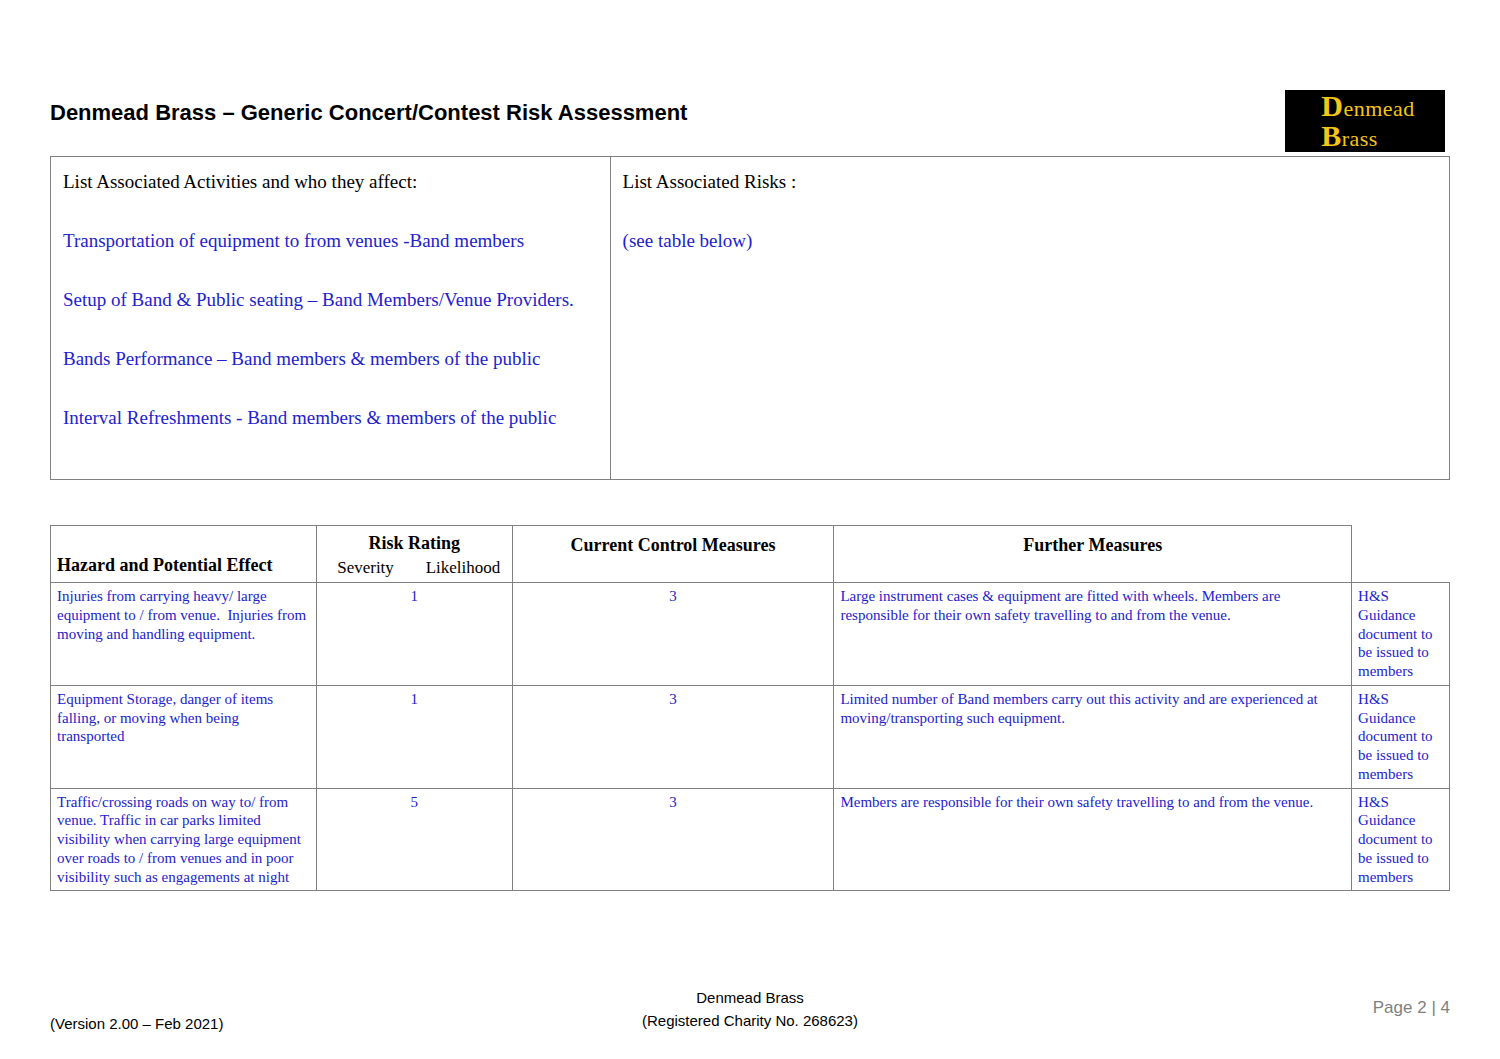Denmead Brass
Denmead Brass – Generic Concert/Contest Risk Assessment
| List Associated Activities and who they affect: Transportation of equipment to from venues -Band members Setup of Band & Public seating – Band Members/Venue Providers. Bands Performance – Band members & members of the public Interval Refreshments - Band members & members of the public | List Associated Risks : (see table below) |
| Hazard and Potential Effect | Risk Rating Severity Likelihood | Current Control Measures | Further Measures |
| --- | --- | --- | --- |
| Injuries from carrying heavy/ large equipment to / from venue. Injuries from moving and handling equipment. | 1 | 3 | Large instrument cases & equipment are fitted with wheels. Members are responsible for their own safety travelling to and from the venue. | H&S Guidance document to be issued to members |
| Equipment Storage, danger of items falling, or moving when being transported | 1 | 3 | Limited number of Band members carry out this activity and are experienced at moving/transporting such equipment. | H&S Guidance document to be issued to members |
| Traffic/crossing roads on way to/ from venue. Traffic in car parks limited visibility when carrying large equipment over roads to / from venues and in poor visibility such as engagements at night | 5 | 3 | Members are responsible for their own safety travelling to and from the venue. | H&S Guidance document to be issued to members |
(Version 2.00 – Feb 2021)
Denmead Brass
(Registered Charity No. 268623)
Page 2 | 4